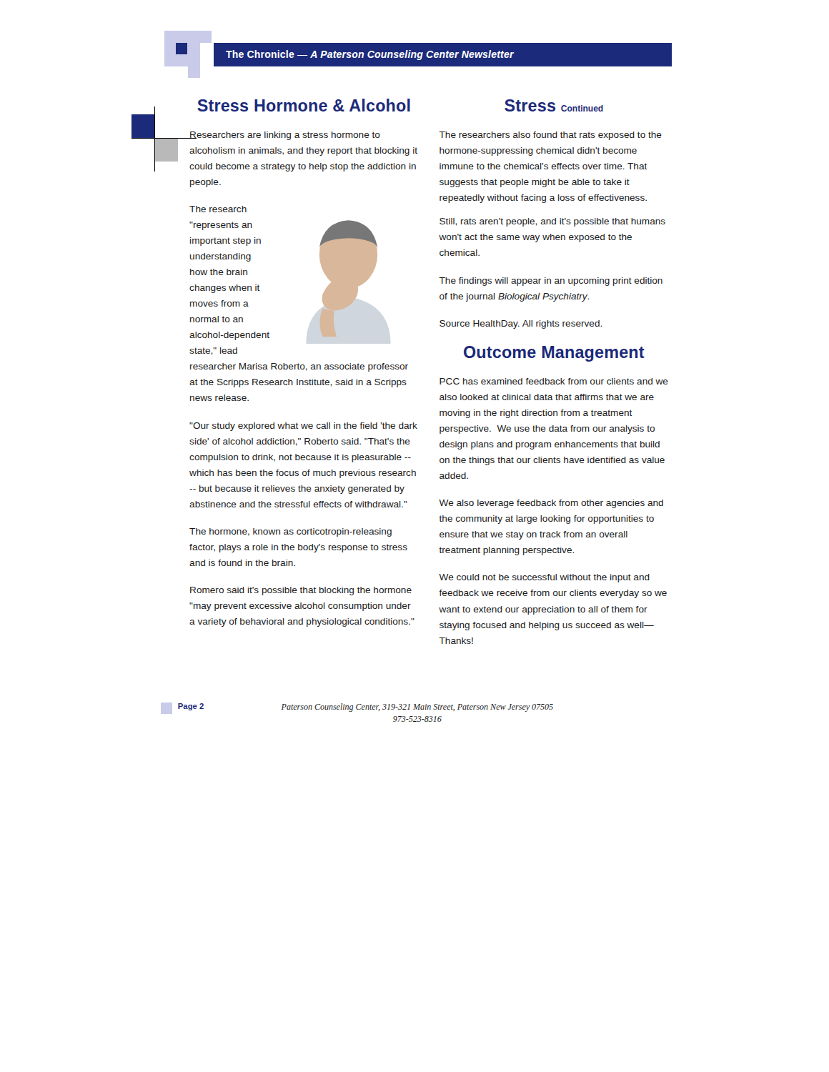The Chronicle — A Paterson Counseling Center Newsletter
Stress Hormone & Alcohol
Researchers are linking a stress hormone to alcoholism in animals, and they report that blocking it could become a strategy to help stop the addiction in people.
The research "represents an important step in understanding how the brain changes when it moves from a normal to an alcohol-dependent state," lead researcher Marisa Roberto, an associate professor at the Scripps Research Institute, said in a Scripps news release.
"Our study explored what we call in the field 'the dark side' of alcohol addiction," Roberto said. "That's the compulsion to drink, not because it is pleasurable -- which has been the focus of much previous research -- but because it relieves the anxiety generated by abstinence and the stressful effects of withdrawal."
The hormone, known as corticotropin-releasing factor, plays a role in the body's response to stress and is found in the brain.
Romero said it's possible that blocking the hormone "may prevent excessive alcohol consumption under a variety of behavioral and physiological conditions."
Stress Continued
The researchers also found that rats exposed to the hormone-suppressing chemical didn't become immune to the chemical's effects over time. That suggests that people might be able to take it repeatedly without facing a loss of effectiveness.
Still, rats aren't people, and it's possible that humans won't act the same way when exposed to the chemical.
The findings will appear in an upcoming print edition of the journal Biological Psychiatry.
Source HealthDay. All rights reserved.
Outcome Management
PCC has examined feedback from our clients and we also looked at clinical data that affirms that we are moving in the right direction from a treatment perspective. We use the data from our analysis to design plans and program enhancements that build on the things that our clients have identified as value added.
We also leverage feedback from other agencies and the community at large looking for opportunities to ensure that we stay on track from an overall treatment planning perspective.
We could not be successful without the input and feedback we receive from our clients everyday so we want to extend our appreciation to all of them for staying focused and helping us succeed as well—Thanks!
Page 2
Paterson Counseling Center, 319-321 Main Street, Paterson New Jersey 07505
973-523-8316